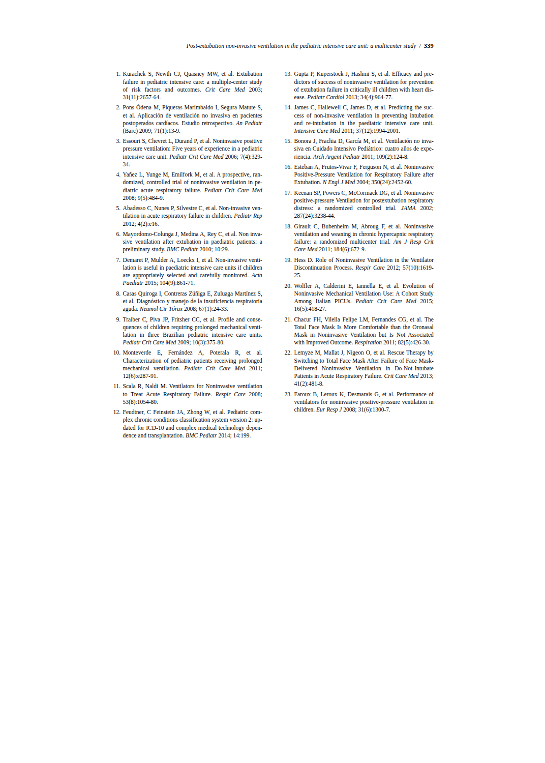Post-extubation non-invasive ventilation in the pediatric intensive care unit: a multicenter study / 339
Kurachek S, Newth CJ, Quasney MW, et al. Extubation failure in pediatric intensive care: a multiple-center study of risk factors and outcomes. Crit Care Med 2003; 31(11):2657-64.
Pons Ódena M, Piqueras Marimbaldo I, Segura Matute S, et al. Aplicación de ventilación no invasiva en pacientes postoperados cardíacos. Estudio retrospectivo. An Pediatr (Barc) 2009; 71(1):13-9.
Essouri S, Chevret L, Durand P, et al. Noninvasive positive pressure ventilation: Five years of experience in a pediatric intensive care unit. Pediatr Crit Care Med 2006; 7(4):329-34.
Yañez L, Yunge M, Emilfork M, et al. A prospective, randomized, controlled trial of noninvasive ventilation in pediatric acute respiratory failure. Pediatr Crit Care Med 2008; 9(5):484-9.
Abadesso C, Nunes P, Silvestre C, et al. Non-invasive ventilation in acute respiratory failure in children. Pediatr Rep 2012; 4(2):e16.
Mayordomo-Colunga J, Medina A, Rey C, et al. Non invasive ventilation after extubation in paediatric patients: a preliminary study. BMC Pediatr 2010; 10:29.
Demaret P, Mulder A, Loeckx I, et al. Non-invasive ventilation is useful in paediatric intensive care units if children are appropriately selected and carefully monitored. Acta Paediatr 2015; 104(9):861-71.
Casas Quiroga I, Contreras Zúñiga E, Zuluaga Martínez S, et al. Diagnóstico y manejo de la insuficiencia respiratoria aguda. Neumol Cir Tórax 2008; 67(1):24-33.
Traiber C, Piva JP, Fritsher CC, et al. Profile and consequences of children requiring prolonged mechanical ventilation in three Brazilian pediatric intensive care units. Pediatr Crit Care Med 2009; 10(3):375-80.
Monteverde E, Fernández A, Poterala R, et al. Characterization of pediatric patients receiving prolonged mechanical ventilation. Pediatr Crit Care Med 2011; 12(6):e287-91.
Scala R, Naldi M. Ventilators for Noninvasive ventilation to Treat Acute Respiratory Failure. Respir Care 2008; 53(8):1054-80.
Feudtner, C Feinstein JA, Zhong W, et al. Pediatric complex chronic conditions classification system version 2: updated for ICD-10 and complex medical technology dependence and transplantation. BMC Pediatr 2014; 14:199.
Gupta P, Kuperstock J, Hashmi S, et al. Efficacy and predictors of success of noninvasive ventilation for prevention of extubation failure in critically ill children with heart disease. Pediatr Cardiol 2013; 34(4):964-77.
James C, Hallewell C, James D, et al. Predicting the success of non-invasive ventilation in preventing intubation and re-intubation in the paediatric intensive care unit. Intensive Care Med 2011; 37(12):1994-2001.
Bonora J, Frachia D, García M, et al. Ventilación no invasiva en Cuidado Intensivo Pediátrico: cuatro años de experiencia. Arch Argent Pediatr 2011; 109(2):124-8.
Esteban A, Frutos-Vivar F, Ferguson N, et al. Noninvasive Positive-Pressure Ventilation for Respiratory Failure after Extubation. N Engl J Med 2004; 350(24):2452-60.
Keenan SP, Powers C, McCormack DG, et al. Noninvasive positive-pressure Ventilation for postextubation respiratory distress: a randomized controlled trial. JAMA 2002; 287(24):3238-44.
Girault C, Bubenheim M, Abroug F, et al. Noninvasive ventilation and weaning in chronic hypercapnic respiratory failure: a randomized multicenter trial. Am J Resp Crit Care Med 2011; 184(6):672-9.
Hess D. Role of Noninvasive Ventilation in the Ventilator Discontinuation Process. Respir Care 2012; 57(10):1619-25.
Wolfler A, Calderini E, Iannella E, et al. Evolution of Noninvasive Mechanical Ventilation Use: A Cohort Study Among Italian PICUs. Pediatr Crit Care Med 2015; 16(5):418-27.
Chacur FH, Vilella Felipe LM, Fernandes CG, et al. The Total Face Mask Is More Comfortable than the Oronasal Mask in Noninvasive Ventilation but Is Not Associated with Improved Outcome. Respiration 2011; 82(5):426-30.
Lemyze M, Mallat J, Nigeon O, et al. Rescue Therapy by Switching to Total Face Mask After Failure of Face Mask-Delivered Noninvasive Ventilation in Do-Not-Intubate Patients in Acute Respiratory Failure. Crit Care Med 2013; 41(2):481-8.
Faroux B, Leroux K, Desmarais G, et al. Performance of ventilators for noninvasive positive-pressure ventilation in children. Eur Resp J 2008; 31(6):1300-7.